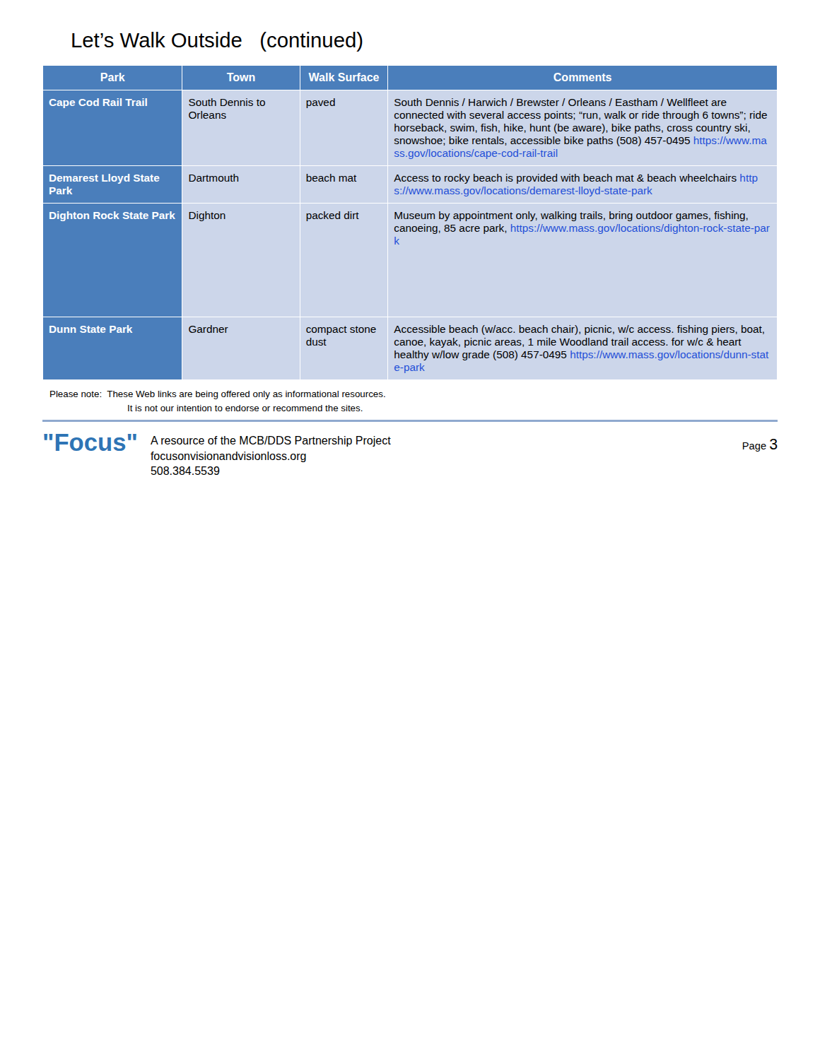Let’s Walk Outside (continued)
| Park | Town | Walk Surface | Comments |
| --- | --- | --- | --- |
| Cape Cod Rail Trail | South Dennis to Orleans | paved | South Dennis / Harwich / Brewster / Orleans / Eastham / Wellfleet are connected with several access points; “run, walk or ride through 6 towns”; ride horseback, swim, fish, hike, hunt (be aware), bike paths, cross country ski, snowshoe; bike rentals, accessible bike paths (508) 457-0495 https://www.mass.gov/locations/cape-cod-rail-trail |
| Demarest Lloyd State Park | Dartmouth | beach mat | Access to rocky beach is provided with beach mat & beach wheelchairs https://www.mass.gov/locations/demarest-lloyd-state-park |
| Dighton Rock State Park | Dighton | packed dirt | Museum by appointment only, walking trails, bring outdoor games, fishing, canoeing, 85 acre park, https://www.mass.gov/locations/dighton-rock-state-park |
| Dunn State Park | Gardner | compact stone dust | Accessible beach (w/acc. beach chair), picnic, w/c access. fishing piers, boat, canoe, kayak, picnic areas, 1 mile Woodland trail access. for w/c & heart healthy w/low grade (508) 457-0495 https://www.mass.gov/locations/dunn-state-park |
Please note: These Web links are being offered only as informational resources.
It is not our intention to endorse or recommend the sites.
"Focus"
A resource of the MCB/DDS Partnership Project
focusonvisionandvisionloss.org
508.384.5539
Page 3